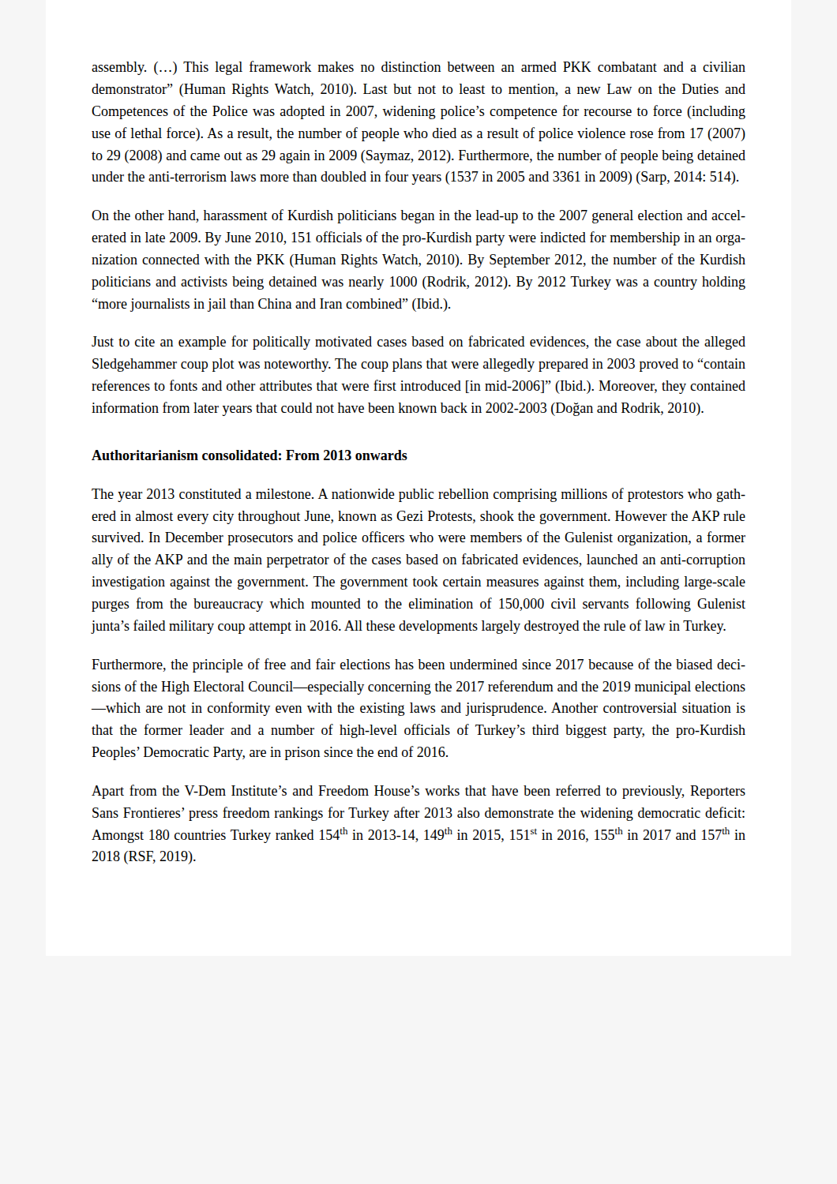assembly. (…) This legal framework makes no distinction between an armed PKK combatant and a civilian demonstrator” (Human Rights Watch, 2010). Last but not to least to mention, a new Law on the Duties and Competences of the Police was adopted in 2007, widening police’s competence for recourse to force (including use of lethal force). As a result, the number of people who died as a result of police violence rose from 17 (2007) to 29 (2008) and came out as 29 again in 2009 (Saymaz, 2012). Furthermore, the number of people being detained under the anti-terrorism laws more than doubled in four years (1537 in 2005 and 3361 in 2009) (Sarp, 2014: 514).
On the other hand, harassment of Kurdish politicians began in the lead-up to the 2007 general election and accelerated in late 2009. By June 2010, 151 officials of the pro-Kurdish party were indicted for membership in an organization connected with the PKK (Human Rights Watch, 2010). By September 2012, the number of the Kurdish politicians and activists being detained was nearly 1000 (Rodrik, 2012). By 2012 Turkey was a country holding “more journalists in jail than China and Iran combined” (Ibid.).
Just to cite an example for politically motivated cases based on fabricated evidences, the case about the alleged Sledgehammer coup plot was noteworthy. The coup plans that were allegedly prepared in 2003 proved to “contain references to fonts and other attributes that were first introduced [in mid-2006]” (Ibid.). Moreover, they contained information from later years that could not have been known back in 2002-2003 (Doğan and Rodrik, 2010).
Authoritarianism consolidated: From 2013 onwards
The year 2013 constituted a milestone. A nationwide public rebellion comprising millions of protestors who gathered in almost every city throughout June, known as Gezi Protests, shook the government. However the AKP rule survived. In December prosecutors and police officers who were members of the Gulenist organization, a former ally of the AKP and the main perpetrator of the cases based on fabricated evidences, launched an anti-corruption investigation against the government. The government took certain measures against them, including large-scale purges from the bureaucracy which mounted to the elimination of 150,000 civil servants following Gulenist junta’s failed military coup attempt in 2016. All these developments largely destroyed the rule of law in Turkey.
Furthermore, the principle of free and fair elections has been undermined since 2017 because of the biased decisions of the High Electoral Council—especially concerning the 2017 referendum and the 2019 municipal elections—which are not in conformity even with the existing laws and jurisprudence. Another controversial situation is that the former leader and a number of high-level officials of Turkey’s third biggest party, the pro-Kurdish Peoples’ Democratic Party, are in prison since the end of 2016.
Apart from the V-Dem Institute’s and Freedom House’s works that have been referred to previously, Reporters Sans Frontieres’ press freedom rankings for Turkey after 2013 also demonstrate the widening democratic deficit: Amongst 180 countries Turkey ranked 154th in 2013-14, 149th in 2015, 151st in 2016, 155th in 2017 and 157th in 2018 (RSF, 2019).